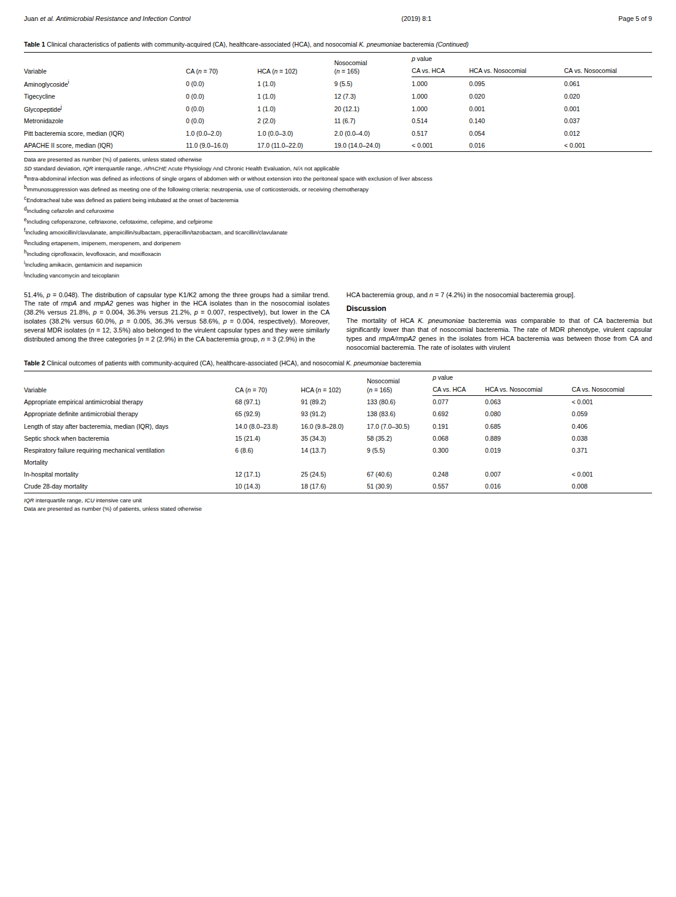Juan et al. Antimicrobial Resistance and Infection Control
(2019) 8:1
Page 5 of 9
Table 1 Clinical characteristics of patients with community-acquired (CA), healthcare-associated (HCA), and nosocomial K. pneumoniae bacteremia (Continued)
| Variable | CA ( n = 70) | HCA ( n = 102) | Nosocomial ( n = 165) | p value |
| --- | --- | --- | --- | --- |
| CA vs. HCA | HCA vs. Nosocomial | CA vs. Nosocomial |
| Aminoglycoside i | 0 (0.0) | 1 (1.0) | 9 (5.5) | 1.000 | 0.095 | 0.061 |
| Tigecycline | 0 (0.0) | 1 (1.0) | 12 (7.3) | 1.000 | 0.020 | 0.020 |
| Glycopeptide j | 0 (0.0) | 1 (1.0) | 20 (12.1) | 1.000 | 0.001 | 0.001 |
| Metronidazole | 0 (0.0) | 2 (2.0) | 11 (6.7) | 0.514 | 0.140 | 0.037 |
| Pitt bacteremia score, median (IQR) | 1.0 (0.0–2.0) | 1.0 (0.0–3.0) | 2.0 (0.0–4.0) | 0.517 | 0.054 | 0.012 |
| APACHE II score, median (IQR) | 11.0 (9.0–16.0) | 17.0 (11.0–22.0) | 19.0 (14.0–24.0) | < 0.001 | 0.016 | < 0.001 |
Data are presented as number (%) of patients, unless stated otherwise
SD standard deviation, IQR interquartile range, APACHE Acute Physiology And Chronic Health Evaluation, N/A not applicable
aIntra-abdominal infection was defined as infections of single organs of abdomen with or without extension into the peritoneal space with exclusion of liver abscess
bImmunosuppression was defined as meeting one of the following criteria: neutropenia, use of corticosteroids, or receiving chemotherapy
cEndotracheal tube was defined as patient being intubated at the onset of bacteremia
dIncluding cefazolin and cefuroxime
eIncluding cefoperazone, ceftriaxone, cefotaxime, cefepime, and cefpirome
fIncluding amoxicillin/clavulanate, ampicillin/sulbactam, piperacillin/tazobactam, and ticarcillin/clavulanate
gIncluding ertapenem, imipenem, meropenem, and doripenem
hIncluding ciprofloxacin, levofloxacin, and moxifloxacin
iIncluding amikacin, gentamicin and isepamicin
jIncluding vancomycin and teicoplanin
51.4%, p = 0.048). The distribution of capsular type K1/K2 among the three groups had a similar trend. The rate of rmpA and rmpA2 genes was higher in the HCA isolates than in the nosocomial isolates (38.2% versus 21.8%, p = 0.004, 36.3% versus 21.2%, p = 0.007, respectively), but lower in the CA isolates (38.2% versus 60.0%, p = 0.005, 36.3% versus 58.6%, p = 0.004, respectively). Moreover, several MDR isolates (n = 12, 3.5%) also belonged to the virulent capsular types and they were similarly distributed among the three categories [n = 2 (2.9%) in the CA bacteremia group, n = 3 (2.9%) in the
HCA bacteremia group, and n = 7 (4.2%) in the nosocomial bacteremia group].
Discussion
The mortality of HCA K. pneumoniae bacteremia was comparable to that of CA bacteremia but significantly lower than that of nosocomial bacteremia. The rate of MDR phenotype, virulent capsular types and rmpA/rmpA2 genes in the isolates from HCA bacteremia was between those from CA and nosocomial bacteremia. The rate of isolates with virulent
Table 2 Clinical outcomes of patients with community-acquired (CA), healthcare-associated (HCA), and nosocomial K. pneumoniae bacteremia
| Variable | CA ( n = 70) | HCA ( n = 102) | Nosocomial ( n = 165) | p value |
| --- | --- | --- | --- | --- |
| CA vs. HCA | HCA vs. Nosocomial | CA vs. Nosocomial |
| Appropriate empirical antimicrobial therapy | 68 (97.1) | 91 (89.2) | 133 (80.6) | 0.077 | 0.063 | < 0.001 |
| Appropriate definite antimicrobial therapy | 65 (92.9) | 93 (91.2) | 138 (83.6) | 0.692 | 0.080 | 0.059 |
| Length of stay after bacteremia, median (IQR), days | 14.0 (8.0–23.8) | 16.0 (9.8–28.0) | 17.0 (7.0–30.5) | 0.191 | 0.685 | 0.406 |
| Septic shock when bacteremia | 15 (21.4) | 35 (34.3) | 58 (35.2) | 0.068 | 0.889 | 0.038 |
| Respiratory failure requiring mechanical ventilation | 6 (8.6) | 14 (13.7) | 9 (5.5) | 0.300 | 0.019 | 0.371 |
| Mortality | | | | | | |
| In-hospital mortality | 12 (17.1) | 25 (24.5) | 67 (40.6) | 0.248 | 0.007 | < 0.001 |
| Crude 28-day mortality | 10 (14.3) | 18 (17.6) | 51 (30.9) | 0.557 | 0.016 | 0.008 |
IQR interquartile range, ICU intensive care unit
Data are presented as number (%) of patients, unless stated otherwise